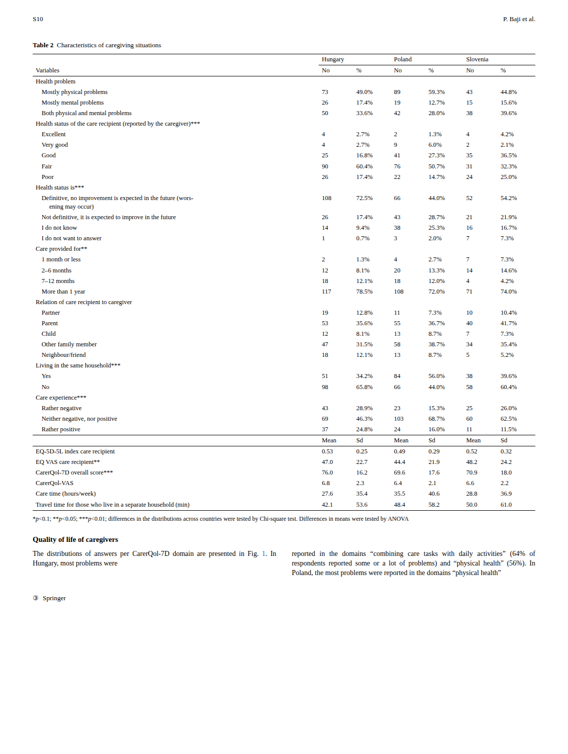S10
P. Baji et al.
Table 2 Characteristics of caregiving situations
| Variables | Hungary | Poland | Slovenia |
| --- | --- | --- | --- |
| No | % | No | % | No | % |
| Health problem | | | | | | |
| Mostly physical problems | 73 | 49.0% | 89 | 59.3% | 43 | 44.8% |
| Mostly mental problems | 26 | 17.4% | 19 | 12.7% | 15 | 15.6% |
| Both physical and mental problems | 50 | 33.6% | 42 | 28.0% | 38 | 39.6% |
| Health status of the care recipient (reported by the caregiver)*** | | | | | | |
| Excellent | 4 | 2.7% | 2 | 1.3% | 4 | 4.2% |
| Very good | 4 | 2.7% | 9 | 6.0% | 2 | 2.1% |
| Good | 25 | 16.8% | 41 | 27.3% | 35 | 36.5% |
| Fair | 90 | 60.4% | 76 | 50.7% | 31 | 32.3% |
| Poor | 26 | 17.4% | 22 | 14.7% | 24 | 25.0% |
| Health status is*** | | | | | | |
| Definitive, no improvement is expected in the future (wors- ening may occur) | 108 | 72.5% | 66 | 44.0% | 52 | 54.2% |
| Not definitive, it is expected to improve in the future | 26 | 17.4% | 43 | 28.7% | 21 | 21.9% |
| I do not know | 14 | 9.4% | 38 | 25.3% | 16 | 16.7% |
| I do not want to answer | 1 | 0.7% | 3 | 2.0% | 7 | 7.3% |
| Care provided for** | | | | | | |
| 1 month or less | 2 | 1.3% | 4 | 2.7% | 7 | 7.3% |
| 2–6 months | 12 | 8.1% | 20 | 13.3% | 14 | 14.6% |
| 7–12 months | 18 | 12.1% | 18 | 12.0% | 4 | 4.2% |
| More than 1 year | 117 | 78.5% | 108 | 72.0% | 71 | 74.0% |
| Relation of care recipient to caregiver | | | | | | |
| Partner | 19 | 12.8% | 11 | 7.3% | 10 | 10.4% |
| Parent | 53 | 35.6% | 55 | 36.7% | 40 | 41.7% |
| Child | 12 | 8.1% | 13 | 8.7% | 7 | 7.3% |
| Other family member | 47 | 31.5% | 58 | 38.7% | 34 | 35.4% |
| Neighbour/friend | 18 | 12.1% | 13 | 8.7% | 5 | 5.2% |
| Living in the same household*** | | | | | | |
| Yes | 51 | 34.2% | 84 | 56.0% | 38 | 39.6% |
| No | 98 | 65.8% | 66 | 44.0% | 58 | 60.4% |
| Care experience*** | | | | | | |
| Rather negative | 43 | 28.9% | 23 | 15.3% | 25 | 26.0% |
| Neither negative, nor positive | 69 | 46.3% | 103 | 68.7% | 60 | 62.5% |
| Rather positive | 37 | 24.8% | 24 | 16.0% | 11 | 11.5% |
| | Mean | Sd | Mean | Sd | Mean | Sd |
| EQ-5D-5L index care recipient | 0.53 | 0.25 | 0.49 | 0.29 | 0.52 | 0.32 |
| EQ VAS care recipient** | 47.0 | 22.7 | 44.4 | 21.9 | 48.2 | 24.2 |
| CarerQol-7D overall score*** | 76.0 | 16.2 | 69.6 | 17.6 | 70.9 | 18.0 |
| CarerQol-VAS | 6.8 | 2.3 | 6.4 | 2.1 | 6.6 | 2.2 |
| Care time (hours/week) | 27.6 | 35.4 | 35.5 | 40.6 | 28.8 | 36.9 |
| Travel time for those who live in a separate household (min) | 42.1 | 53.6 | 48.4 | 58.2 | 50.0 | 61.0 |
*p<0.1; **p<0.05; ***p<0.01; differences in the distributions across countries were tested by Chi-square test. Differences in means were tested by ANOVA
Quality of life of caregivers
The distributions of answers per CarerQol-7D domain are presented in Fig. 1. In Hungary, most problems were
reported in the domains “combining care tasks with daily activities” (64% of respondents reported some or a lot of problems) and “physical health” (56%). In Poland, the most problems were reported in the domains “physical health”
③ Springer